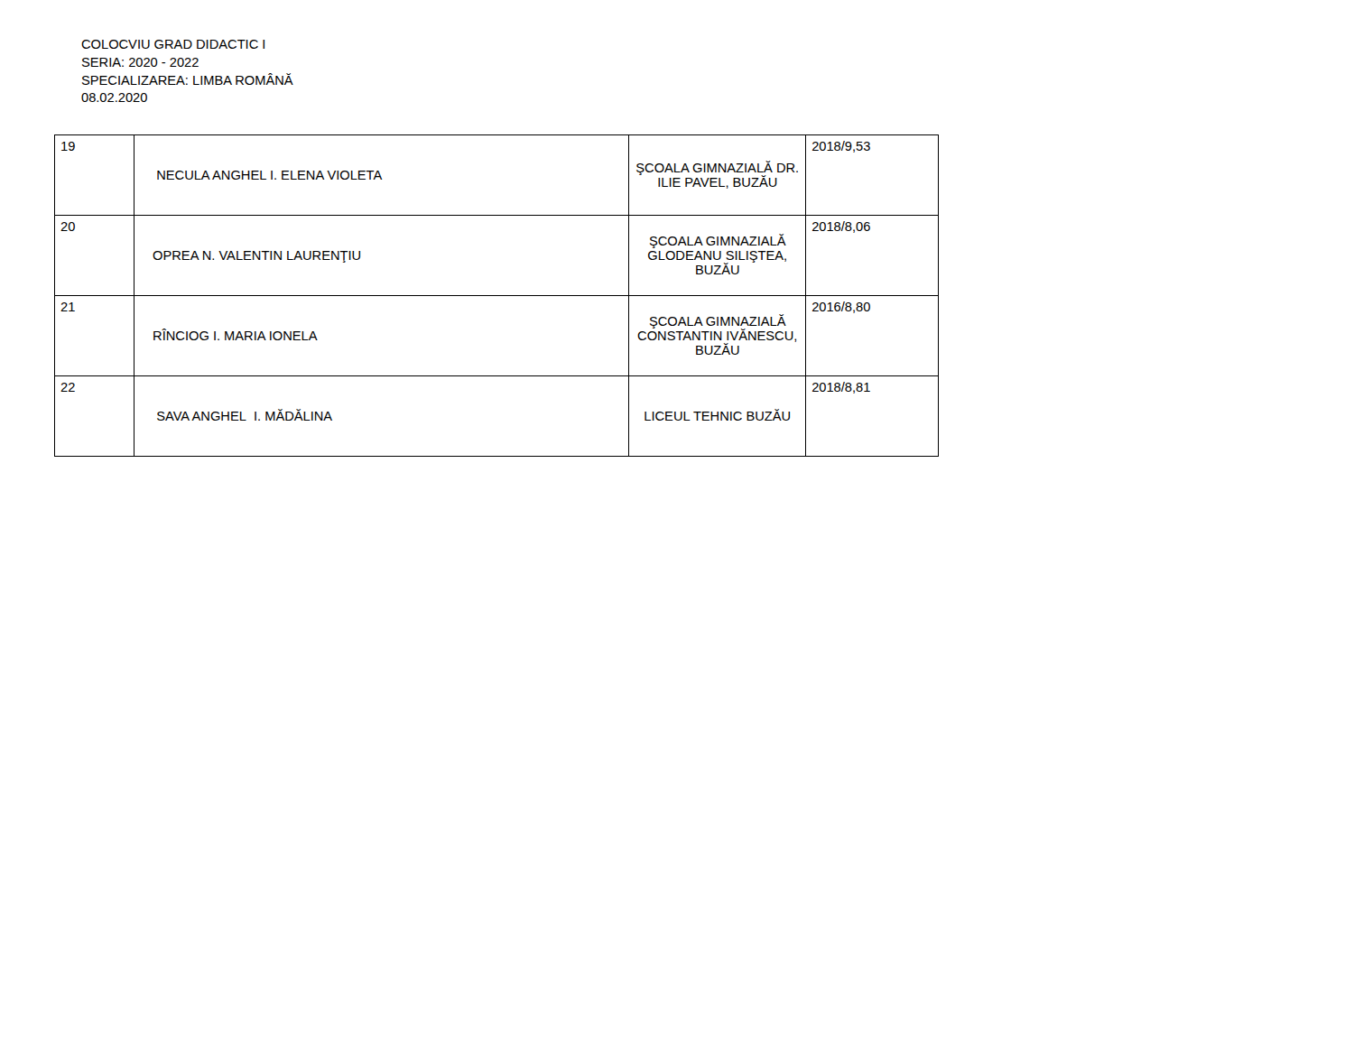COLOCVIU GRAD DIDACTIC I
SERIA: 2020 - 2022
SPECIALIZAREA: LIMBA ROMÂNĂ
08.02.2020
| 19 | NECULA ANGHEL I. ELENA VIOLETA | ŞCOALA GIMNAZIALĂ DR. ILIE PAVEL, BUZĂU | 2018/9,53 |
| 20 | OPREA N. VALENTIN LAURENŢIU | ŞCOALA GIMNAZIALĂ GLODEANU SILIŞTEA, BUZĂU | 2018/8,06 |
| 21 | RÎNCIOG I. MARIA IONELA | ŞCOALA GIMNAZIALĂ CONSTANTIN IVĂNESCU, BUZĂU | 2016/8,80 |
| 22 | SAVA ANGHEL I. MĂDĂLINA | LICEUL TEHNIC BUZĂU | 2018/8,81 |